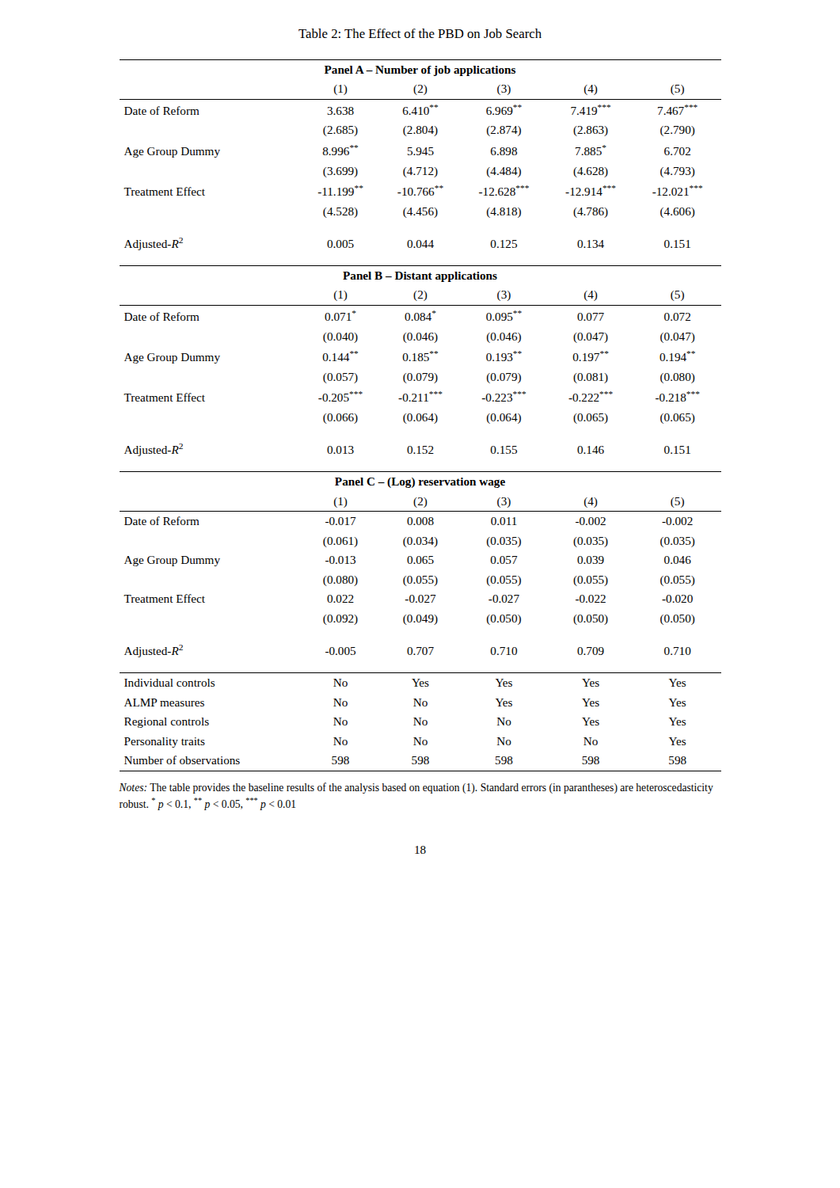Table 2: The Effect of the PBD on Job Search
| Panel A – Number of job applications |
| | (1) | (2) | (3) | (4) | (5) |
| Date of Reform | 3.638 | 6.410 ** | 6.969 ** | 7.419 *** | 7.467 *** |
| | (2.685) | (2.804) | (2.874) | (2.863) | (2.790) |
| Age Group Dummy | 8.996 ** | 5.945 | 6.898 | 7.885 * | 6.702 |
| | (3.699) | (4.712) | (4.484) | (4.628) | (4.793) |
| Treatment Effect | -11.199 ** | -10.766 ** | -12.628 *** | -12.914 *** | -12.021 *** |
| | (4.528) | (4.456) | (4.818) | (4.786) | (4.606) |
| Adjusted- R 2 | 0.005 | 0.044 | 0.125 | 0.134 | 0.151 |
| Panel B – Distant applications |
| | (1) | (2) | (3) | (4) | (5) |
| Date of Reform | 0.071 * | 0.084 * | 0.095 ** | 0.077 | 0.072 |
| | (0.040) | (0.046) | (0.046) | (0.047) | (0.047) |
| Age Group Dummy | 0.144 ** | 0.185 ** | 0.193 ** | 0.197 ** | 0.194 ** |
| | (0.057) | (0.079) | (0.079) | (0.081) | (0.080) |
| Treatment Effect | -0.205 *** | -0.211 *** | -0.223 *** | -0.222 *** | -0.218 *** |
| | (0.066) | (0.064) | (0.064) | (0.065) | (0.065) |
| Adjusted- R 2 | 0.013 | 0.152 | 0.155 | 0.146 | 0.151 |
| Panel C – (Log) reservation wage |
| | (1) | (2) | (3) | (4) | (5) |
| Date of Reform | -0.017 | 0.008 | 0.011 | -0.002 | -0.002 |
| | (0.061) | (0.034) | (0.035) | (0.035) | (0.035) |
| Age Group Dummy | -0.013 | 0.065 | 0.057 | 0.039 | 0.046 |
| | (0.080) | (0.055) | (0.055) | (0.055) | (0.055) |
| Treatment Effect | 0.022 | -0.027 | -0.027 | -0.022 | -0.020 |
| | (0.092) | (0.049) | (0.050) | (0.050) | (0.050) |
| Adjusted- R 2 | -0.005 | 0.707 | 0.710 | 0.709 | 0.710 |
| Individual controls | No | Yes | Yes | Yes | Yes |
| ALMP measures | No | No | Yes | Yes | Yes |
| Regional controls | No | No | No | Yes | Yes |
| Personality traits | No | No | No | No | Yes |
| Number of observations | 598 | 598 | 598 | 598 | 598 |
Notes: The table provides the baseline results of the analysis based on equation (1). Standard errors (in parantheses) are heteroscedasticity robust. * p < 0.1, ** p < 0.05, *** p < 0.01
18